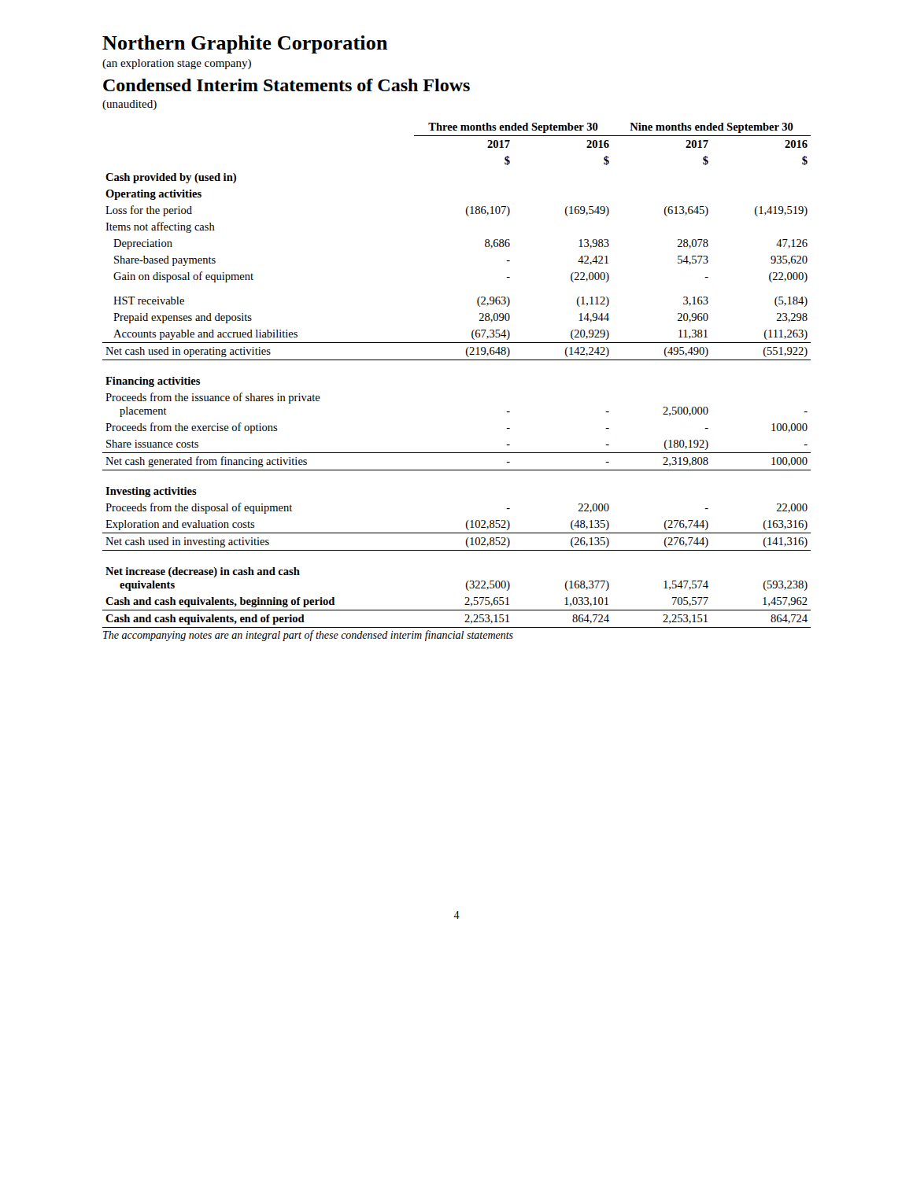Northern Graphite Corporation
(an exploration stage company)
Condensed Interim Statements of Cash Flows
(unaudited)
| | Three months ended September 30 | Nine months ended September 30 |
| --- | --- | --- |
| | 2017 | 2016 | 2017 | 2016 |
| | $ | $ | $ | $ |
| Cash provided by (used in) | | | | |
| Operating activities | | | | |
| Loss for the period | (186,107) | (169,549) | (613,645) | (1,419,519) |
| Items not affecting cash | | | | |
| Depreciation | 8,686 | 13,983 | 28,078 | 47,126 |
| Share-based payments | - | 42,421 | 54,573 | 935,620 |
| Gain on disposal of equipment | - | (22,000) | - | (22,000) |
| HST receivable | (2,963) | (1,112) | 3,163 | (5,184) |
| Prepaid expenses and deposits | 28,090 | 14,944 | 20,960 | 23,298 |
| Accounts payable and accrued liabilities | (67,354) | (20,929) | 11,381 | (111,263) |
| Net cash used in operating activities | (219,648) | (142,242) | (495,490) | (551,922) |
| Financing activities | | | | |
| Proceeds from the issuance of shares in private placement | - | - | 2,500,000 | - |
| Proceeds from the exercise of options | - | - | - | 100,000 |
| Share issuance costs | - | - | (180,192) | - |
| Net cash generated from financing activities | - | - | 2,319,808 | 100,000 |
| Investing activities | | | | |
| Proceeds from the disposal of equipment | - | 22,000 | - | 22,000 |
| Exploration and evaluation costs | (102,852) | (48,135) | (276,744) | (163,316) |
| Net cash used in investing activities | (102,852) | (26,135) | (276,744) | (141,316) |
| Net increase (decrease) in cash and cash equivalents | (322,500) | (168,377) | 1,547,574 | (593,238) |
| Cash and cash equivalents, beginning of period | 2,575,651 | 1,033,101 | 705,577 | 1,457,962 |
| Cash and cash equivalents, end of period | 2,253,151 | 864,724 | 2,253,151 | 864,724 |
The accompanying notes are an integral part of these condensed interim financial statements
4